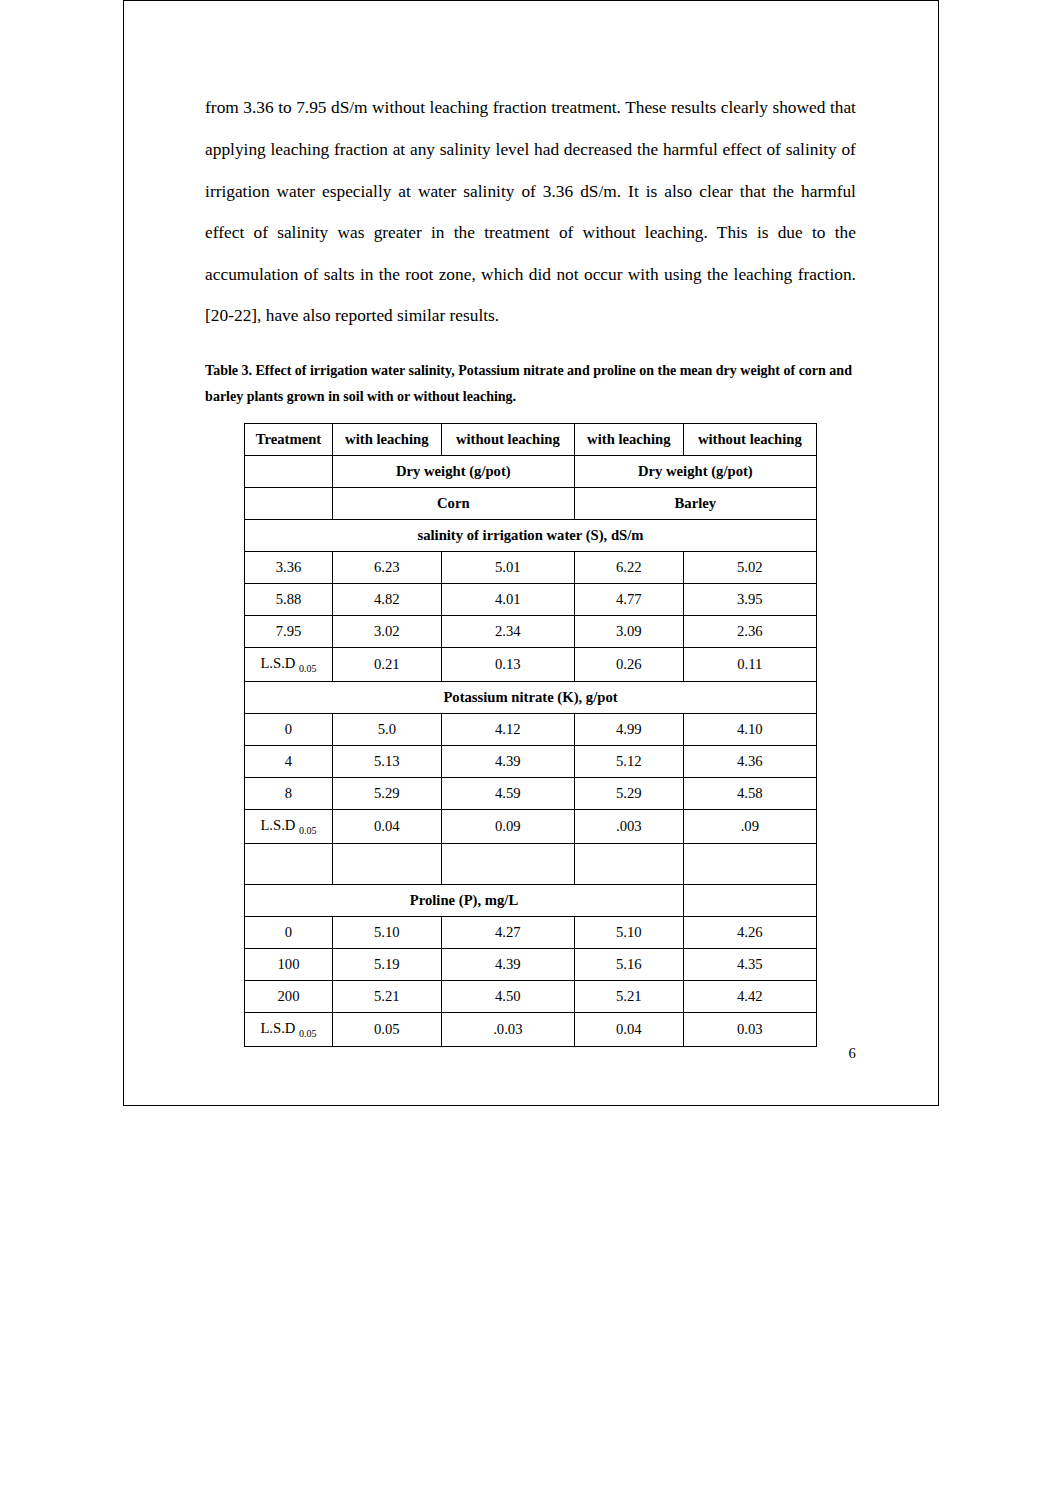from 3.36 to 7.95 dS/m without leaching fraction treatment. These results clearly showed that applying leaching fraction at any salinity level had decreased the harmful effect of salinity of irrigation water especially at water salinity of 3.36 dS/m. It is also clear that the harmful effect of salinity was greater in the treatment of without leaching. This is due to the accumulation of salts in the root zone, which did not occur with using the leaching fraction. [20-22], have also reported similar results.
Table 3. Effect of irrigation water salinity, Potassium nitrate and proline on the mean dry weight of corn and barley plants grown in soil with or without leaching.
| Treatment | with leaching | without leaching | with leaching | without leaching |
| | Dry weight (g/pot) | Dry weight (g/pot) |
| | Corn | Barley |
| salinity of irrigation water (S), dS/m |
| 3.36 | 6.23 | 5.01 | 6.22 | 5.02 |
| 5.88 | 4.82 | 4.01 | 4.77 | 3.95 |
| 7.95 | 3.02 | 2.34 | 3.09 | 2.36 |
| L.S.D 0.05 | 0.21 | 0.13 | 0.26 | 0.11 |
| Potassium nitrate (K), g/pot |
| 0 | 5.0 | 4.12 | 4.99 | 4.10 |
| 4 | 5.13 | 4.39 | 5.12 | 4.36 |
| 8 | 5.29 | 4.59 | 5.29 | 4.58 |
| L.S.D 0.05 | 0.04 | 0.09 | .003 | .09 |
| Proline (P), mg/L | |
| 0 | 5.10 | 4.27 | 5.10 | 4.26 |
| 100 | 5.19 | 4.39 | 5.16 | 4.35 |
| 200 | 5.21 | 4.50 | 5.21 | 4.42 |
| L.S.D 0.05 | 0.05 | .0.03 | 0.04 | 0.03 |
6